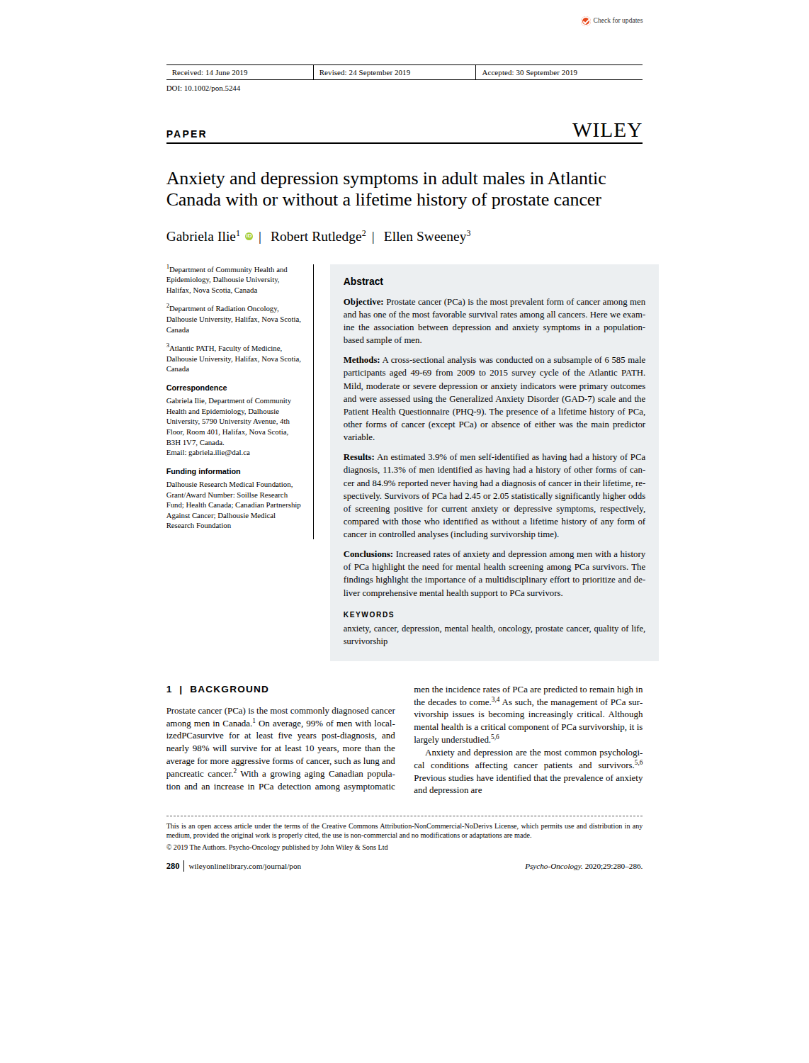Check for updates
Received: 14 June 2019
Revised: 24 September 2019
Accepted: 30 September 2019
DOI: 10.1002/pon.5244
PAPER
WILEY
Anxiety and depression symptoms in adult males in Atlantic Canada with or without a lifetime history of prostate cancer
Gabriela Ilie1 | Robert Rutledge2| Ellen Sweeney3
1Department of Community Health and Epidemiology, Dalhousie University, Halifax, Nova Scotia, Canada
2Department of Radiation Oncology, Dalhousie University, Halifax, Nova Scotia, Canada
3Atlantic PATH, Faculty of Medicine, Dalhousie University, Halifax, Nova Scotia, Canada
Correspondence
Gabriela Ilie, Department of Community Health and Epidemiology, Dalhousie University, 5790 University Avenue, 4th Floor, Room 401, Halifax, Nova Scotia, B3H 1V7, Canada.
Email: gabriela.ilie@dal.ca
Funding information
Dalhousie Research Medical Foundation, Grant/Award Number: Soillse Research Fund; Health Canada; Canadian Partnership Against Cancer; Dalhousie Medical Research Foundation
Abstract
Objective: Prostate cancer (PCa) is the most prevalent form of cancer among men and has one of the most favorable survival rates among all cancers. Here we examine the association between depression and anxiety symptoms in a population-based sample of men.
Methods: A cross-sectional analysis was conducted on a subsample of 6 585 male participants aged 49-69 from 2009 to 2015 survey cycle of the Atlantic PATH. Mild, moderate or severe depression or anxiety indicators were primary outcomes and were assessed using the Generalized Anxiety Disorder (GAD-7) scale and the Patient Health Questionnaire (PHQ-9). The presence of a lifetime history of PCa, other forms of cancer (except PCa) or absence of either was the main predictor variable.
Results: An estimated 3.9% of men self-identified as having had a history of PCa diagnosis, 11.3% of men identified as having had a history of other forms of cancer and 84.9% reported never having had a diagnosis of cancer in their lifetime, respectively. Survivors of PCa had 2.45 or 2.05 statistically significantly higher odds of screening positive for current anxiety or depressive symptoms, respectively, compared with those who identified as without a lifetime history of any form of cancer in controlled analyses (including survivorship time).
Conclusions: Increased rates of anxiety and depression among men with a history of PCa highlight the need for mental health screening among PCa survivors. The findings highlight the importance of a multidisciplinary effort to prioritize and deliver comprehensive mental health support to PCa survivors.
KEYWORDS
anxiety, cancer, depression, mental health, oncology, prostate cancer, quality of life, survivorship
1 | BACKGROUND
Prostate cancer (PCa) is the most commonly diagnosed cancer among men in Canada.1 On average, 99% of men with localizedPCasurvive for at least five years post-diagnosis, and nearly 98% will survive for at least 10 years, more than the average for more aggressive forms of cancer, such as lung and pancreatic cancer.2 With a growing aging Canadian population and an increase in PCa detection among asymptomatic men the incidence rates of PCa are predicted to remain high in the decades to come.3,4 As such, the management of PCa survivorship issues is becoming increasingly critical. Although mental health is a critical component of PCa survivorship, it is largely understudied.5,6
Anxiety and depression are the most common psychological conditions affecting cancer patients and survivors.5,6 Previous studies have identified that the prevalence of anxiety and depression are
This is an open access article under the terms of the Creative Commons Attribution-NonCommercial-NoDerivs License, which permits use and distribution in any medium, provided the original work is properly cited, the use is non-commercial and no modifications or adaptations are made.
© 2019 The Authors. Psycho-Oncology published by John Wiley & Sons Ltd
280 wileyonlinelibrary.com/journal/pon
Psycho-Oncology. 2020;29:280–286.